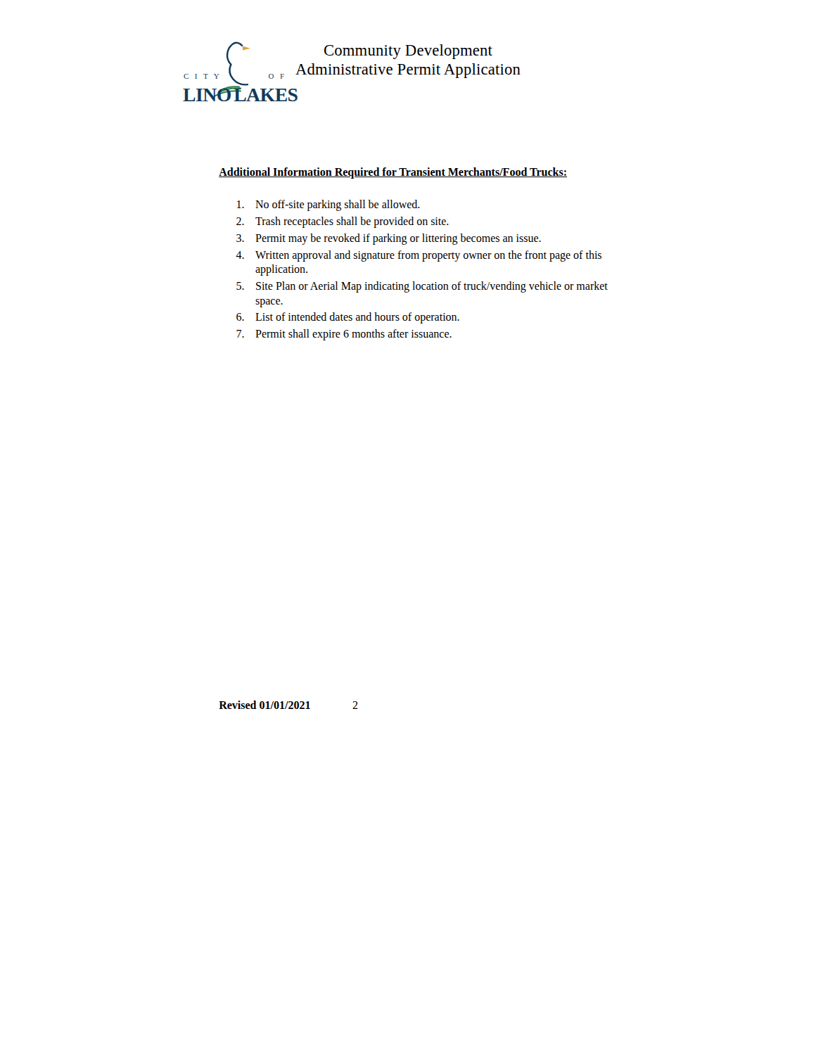Community Development
Administrative Permit Application
Additional Information Required for Transient Merchants/Food Trucks:
No off-site parking shall be allowed.
Trash receptacles shall be provided on site.
Permit may be revoked if parking or littering becomes an issue.
Written approval and signature from property owner on the front page of this application.
Site Plan or Aerial Map indicating location of truck/vending vehicle or market space.
List of intended dates and hours of operation.
Permit shall expire 6 months after issuance.
Revised 01/01/2021 2